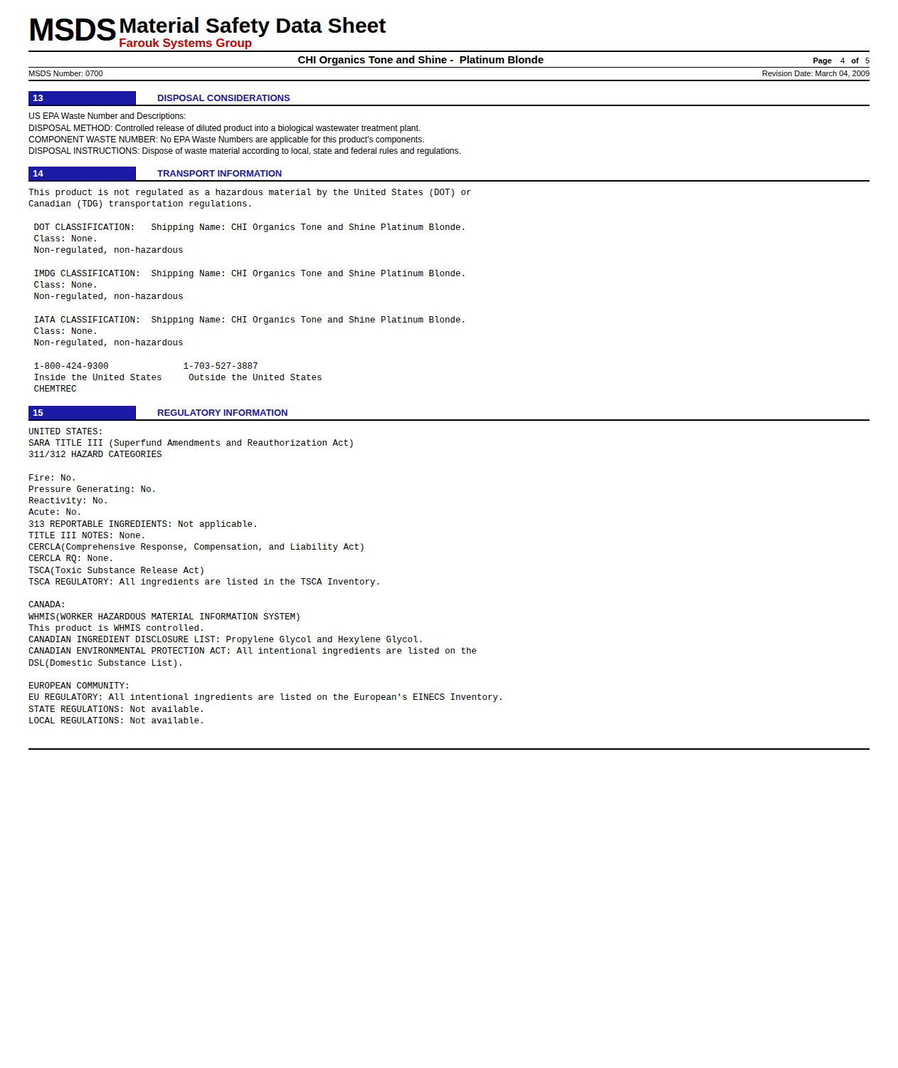MSDS
Material Safety Data Sheet
Farouk Systems Group
CHI Organics Tone and Shine - Platinum Blonde
Page 4 of 5
MSDS Number: 0700
Revision Date: March 04, 2009
13
DISPOSAL CONSIDERATIONS
US EPA Waste Number and Descriptions:
DISPOSAL METHOD: Controlled release of diluted product into a biological wastewater treatment plant.
COMPONENT WASTE NUMBER: No EPA Waste Numbers are applicable for this product's components.
DISPOSAL INSTRUCTIONS: Dispose of waste material according to local, state and federal rules and regulations.
14
TRANSPORT INFORMATION
This product is not regulated as a hazardous material by the United States (DOT) or
Canadian (TDG) transportation regulations.

 DOT CLASSIFICATION:   Shipping Name: CHI Organics Tone and Shine Platinum Blonde.
 Class: None.
 Non-regulated, non-hazardous

 IMDG CLASSIFICATION:  Shipping Name: CHI Organics Tone and Shine Platinum Blonde.
 Class: None.
 Non-regulated, non-hazardous

 IATA CLASSIFICATION:  Shipping Name: CHI Organics Tone and Shine Platinum Blonde.
 Class: None.
 Non-regulated, non-hazardous

 1-800-424-9300              1-703-527-3887
 Inside the United States     Outside the United States
 CHEMTREC
15
REGULATORY INFORMATION
UNITED STATES:
SARA TITLE III (Superfund Amendments and Reauthorization Act)
311/312 HAZARD CATEGORIES

Fire: No.
Pressure Generating: No.
Reactivity: No.
Acute: No.
313 REPORTABLE INGREDIENTS: Not applicable.
TITLE III NOTES: None.
CERCLA(Comprehensive Response, Compensation, and Liability Act)
CERCLA RQ: None.
TSCA(Toxic Substance Release Act)
TSCA REGULATORY: All ingredients are listed in the TSCA Inventory.

CANADA:
WHMIS(WORKER HAZARDOUS MATERIAL INFORMATION SYSTEM)
This product is WHMIS controlled.
CANADIAN INGREDIENT DISCLOSURE LIST: Propylene Glycol and Hexylene Glycol.
CANADIAN ENVIRONMENTAL PROTECTION ACT: All intentional ingredients are listed on the
DSL(Domestic Substance List).

EUROPEAN COMMUNITY:
EU REGULATORY: All intentional ingredients are listed on the European's EINECS Inventory.
STATE REGULATIONS: Not available.
LOCAL REGULATIONS: Not available.